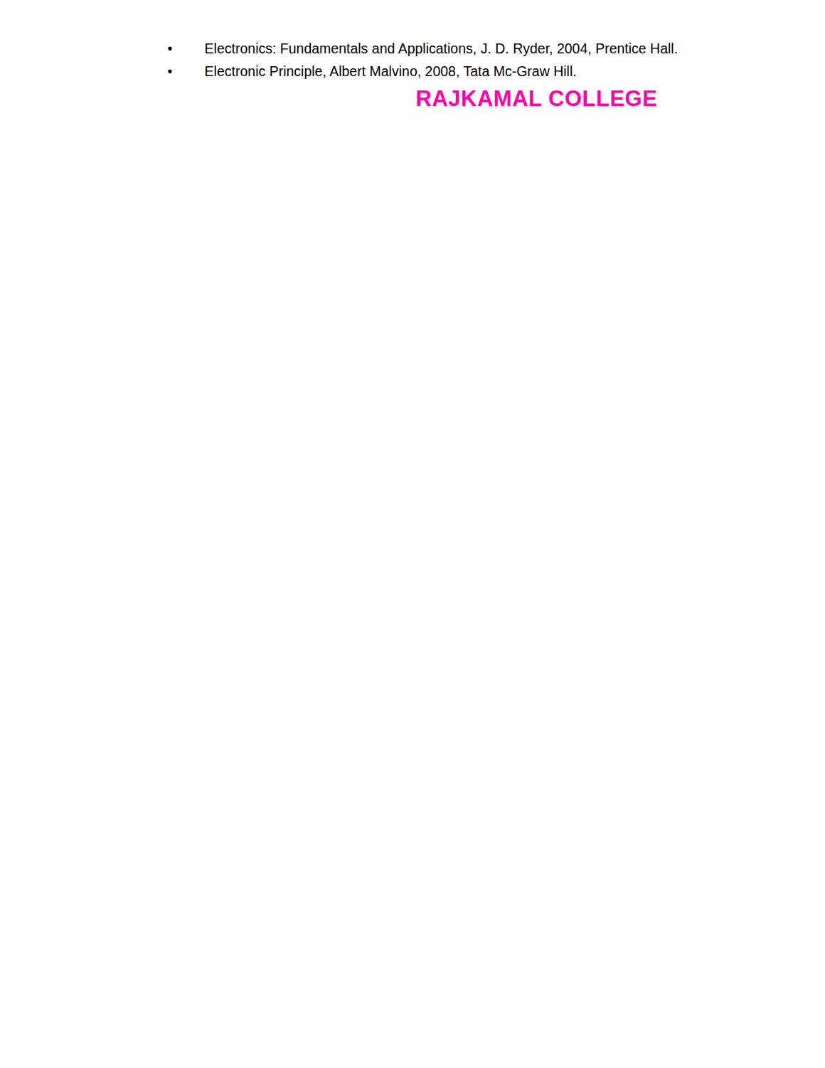Electronics: Fundamentals and Applications, J. D. Ryder, 2004, Prentice Hall.
Electronic Principle, Albert Malvino, 2008, Tata Mc-Graw Hill.
RAJKAMAL COLLEGE